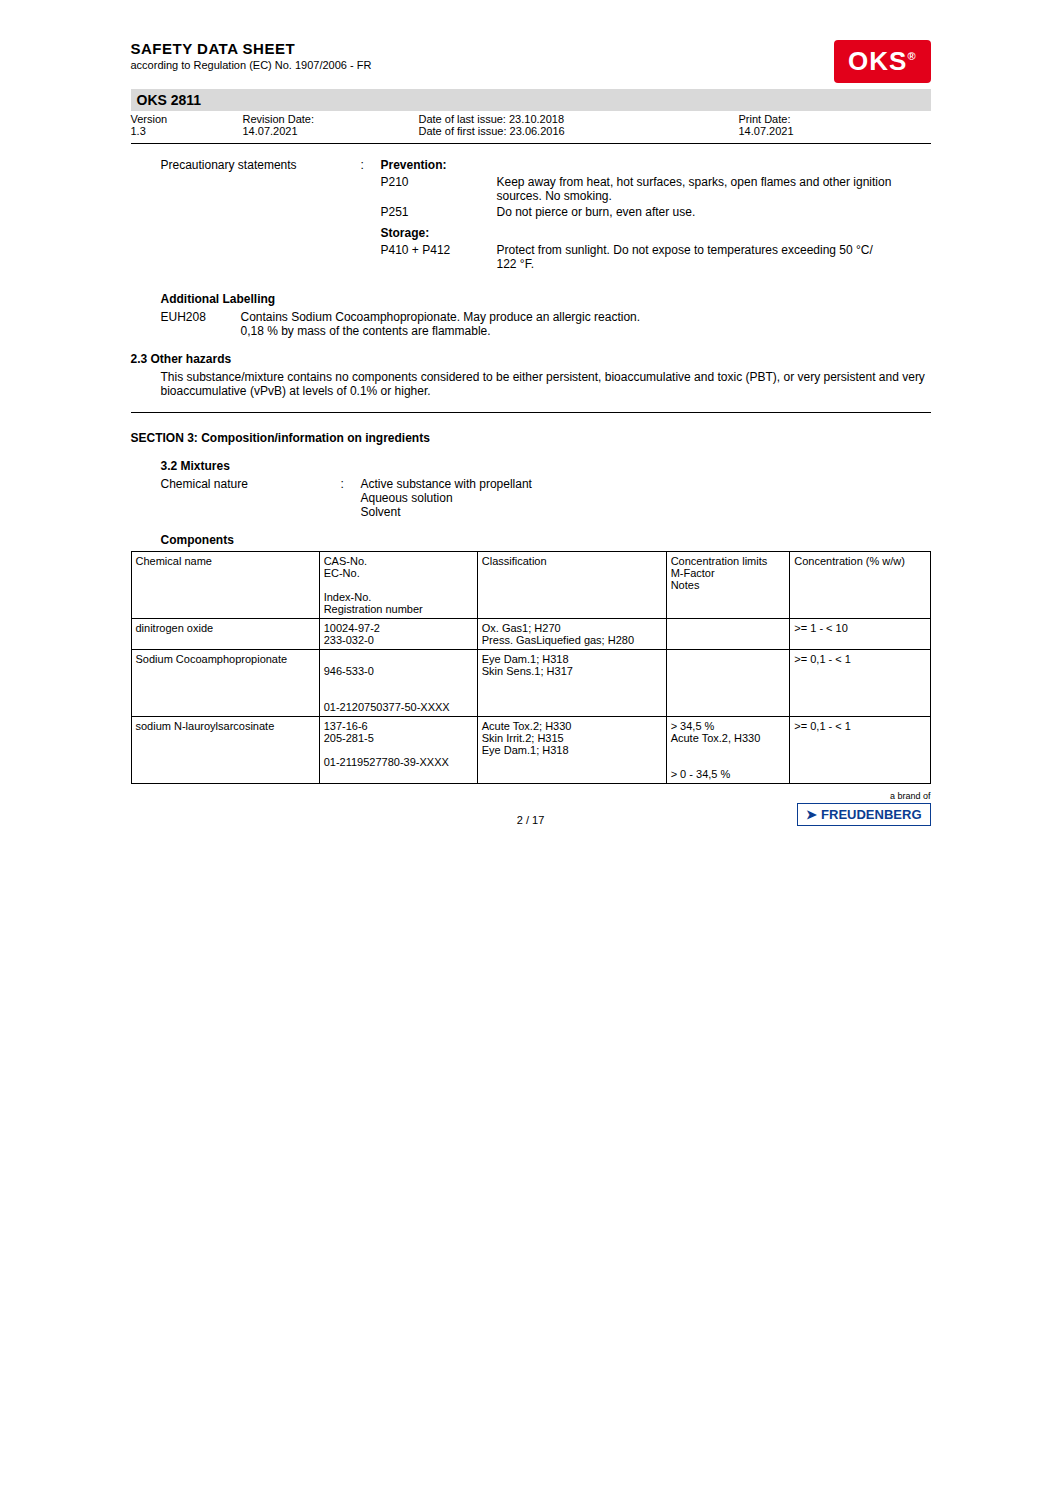SAFETY DATA SHEET
according to Regulation (EC) No. 1907/2006 - FR
OKS®
OKS 2811
| Version 1.3 | Revision Date: 14.07.2021 | Date of last issue: 23.10.2018 Date of first issue: 23.06.2016 | Print Date: 14.07.2021 |
Precautionary statements:
Prevention:
| P210 | Keep away from heat, hot surfaces, sparks, open flames and other ignition sources. No smoking. |
| P251 | Do not pierce or burn, even after use. |
Storage:
| P410 + P412 | Protect from sunlight. Do not expose to temperatures exceeding 50 °C/ 122 °F. |
Additional Labelling
EUH208
Contains Sodium Cocoamphopropionate. May produce an allergic reaction.
0,18 % by mass of the contents are flammable.
2.3 Other hazards
This substance/mixture contains no components considered to be either persistent, bioaccumulative and toxic (PBT), or very persistent and very bioaccumulative (vPvB) at levels of 0.1% or higher.
SECTION 3: Composition/information on ingredients
3.2 Mixtures
Chemical nature
:
Active substance with propellant
Aqueous solution
Solvent
Components
| Chemical name | CAS-No. EC-No. Index-No. Registration number | Classification | Concentration limits M-Factor Notes | Concentration (% w/w) |
| --- | --- | --- | --- | --- |
| dinitrogen oxide | 10024-97-2 233-032-0 | Ox. Gas1; H270 Press. GasLiquefied gas; H280 | | >= 1 - < 10 |
| Sodium Cocoamphopropionate | 946-533-0 01-2120750377-50-XXXX | Eye Dam.1; H318 Skin Sens.1; H317 | | >= 0,1 - < 1 |
| sodium N-lauroylsarcosinate | 137-16-6 205-281-5 01-2119527780-39-XXXX | Acute Tox.2; H330 Skin Irrit.2; H315 Eye Dam.1; H318 | > 34,5 % Acute Tox.2, H330 > 0 - 34,5 % | >= 0,1 - < 1 |
2 / 17
a brand of
➤FREUDENBERG